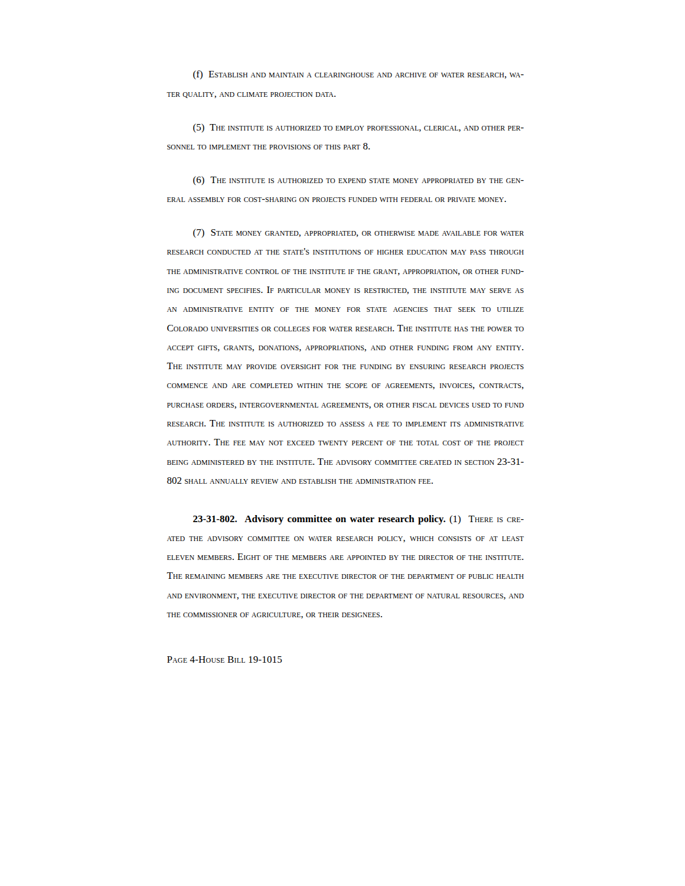(f) Establish and maintain a clearinghouse and archive of water research, water quality, and climate projection data.
(5) The institute is authorized to employ professional, clerical, and other personnel to implement the provisions of this part 8.
(6) The institute is authorized to expend state money appropriated by the general assembly for cost-sharing on projects funded with federal or private money.
(7) State money granted, appropriated, or otherwise made available for water research conducted at the state's institutions of higher education may pass through the administrative control of the institute if the grant, appropriation, or other funding document specifies. If particular money is restricted, the institute may serve as an administrative entity of the money for state agencies that seek to utilize Colorado universities or colleges for water research. The institute has the power to accept gifts, grants, donations, appropriations, and other funding from any entity. The institute may provide oversight for the funding by ensuring research projects commence and are completed within the scope of agreements, invoices, contracts, purchase orders, intergovernmental agreements, or other fiscal devices used to fund research. The institute is authorized to assess a fee to implement its administrative authority. The fee may not exceed twenty percent of the total cost of the project being administered by the institute. The advisory committee created in section 23-31-802 shall annually review and establish the administration fee.
23-31-802. Advisory committee on water research policy. (1) There is created the advisory committee on water research policy, which consists of at least eleven members. Eight of the members are appointed by the director of the institute. The remaining members are the executive director of the department of public health and environment, the executive director of the department of natural resources, and the commissioner of agriculture, or their designees.
Page 4-House Bill 19-1015